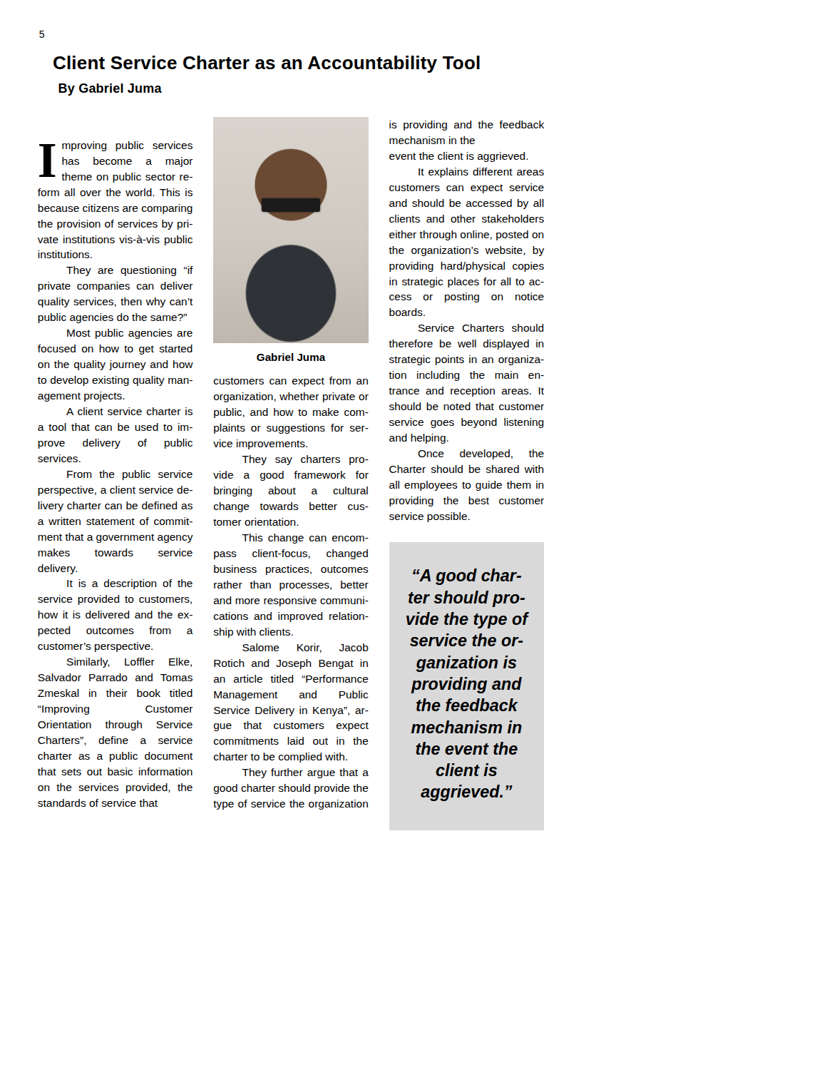5
Client Service Charter as an Accountability Tool
By Gabriel Juma
Improving public services has become a major theme on public sector reform all over the world. This is because citizens are comparing the provision of services by private institutions vis-à-vis public institutions.
They are questioning “if private companies can deliver quality services, then why can’t public agencies do the same?”
Most public agencies are focused on how to get started on the quality journey and how to develop existing quality management projects.
A client service charter is a tool that can be used to improve delivery of public services.
From the public service perspective, a client service delivery charter can be defined as a written statement of commitment that a government agency makes towards service delivery.
It is a description of the service provided to customers, how it is delivered and the expected outcomes from a customer’s perspective.
Similarly, Loffler Elke, Salvador Parrado and Tomas Zmeskal in their book titled “Improving Customer Orientation through Service Charters”, define a service charter as a public document that sets out basic information on the services provided, the standards of service that
Gabriel Juma
customers can expect from an organization, whether private or public, and how to make complaints or suggestions for service improvements.
They say charters provide a good framework for bringing about a cultural change towards better customer orientation.
This change can encompass client-focus, changed business practices, outcomes rather than processes, better and more responsive communications and improved relationship with clients.
Salome Korir, Jacob Rotich and Joseph Bengat in an article titled “Performance Management and Public Service Delivery in Kenya”, argue that customers expect commitments laid out in the charter to be complied with.
They further argue that a good charter should provide the type of service the organization is providing and the feedback mechanism in the
event the client is aggrieved.
It explains different areas customers can expect service and should be accessed by all clients and other stakeholders either through online, posted on the organization’s website, by providing hard/physical copies in strategic places for all to access or posting on notice boards.
Service Charters should therefore be well displayed in strategic points in an organization including the main entrance and reception areas. It should be noted that customer service goes beyond listening and helping.
Once developed, the Charter should be shared with all employees to guide them in providing the best customer service possible.
“A good charter should provide the type of service the organization is providing and the feedback mechanism in the event the client is aggrieved.”